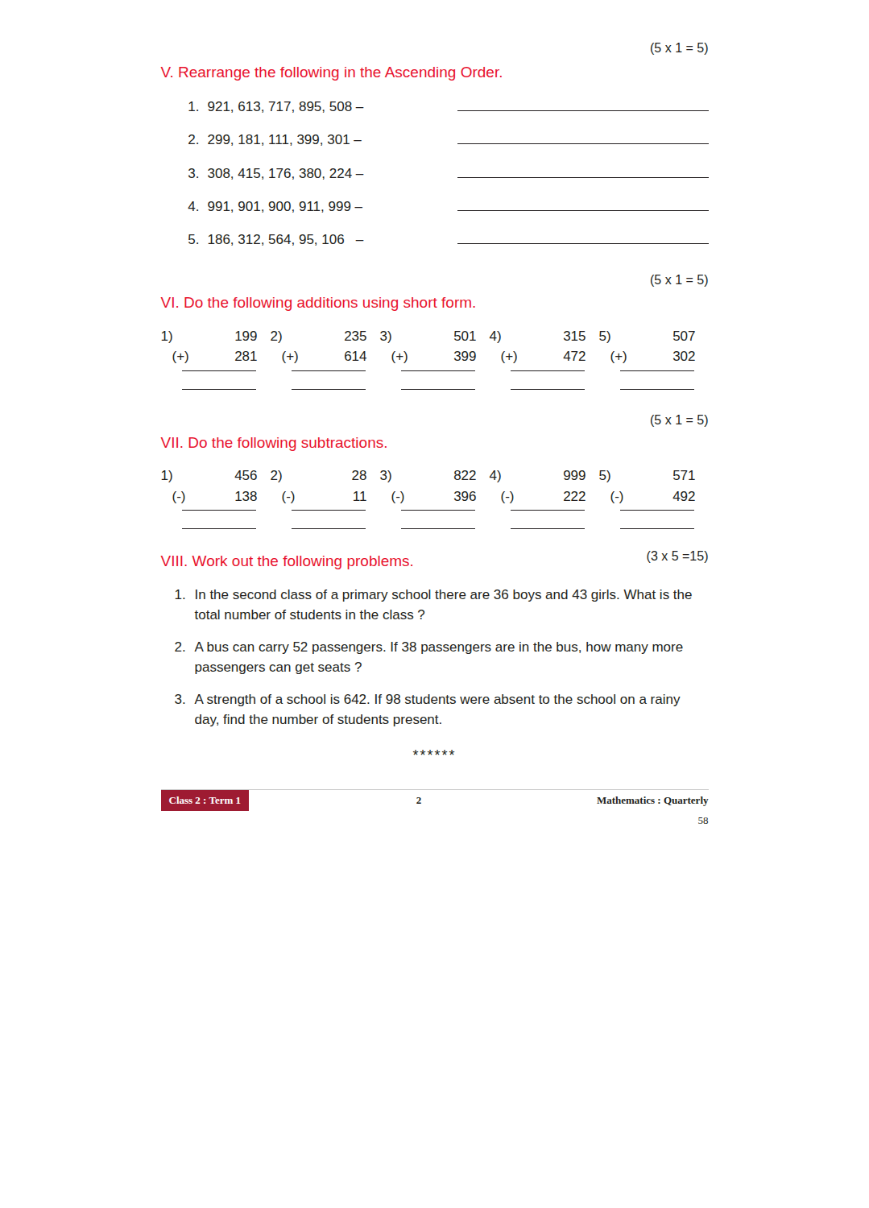(5 x 1 = 5)
V. Rearrange the following in the Ascending Order.
921, 613, 717, 895, 508 –
299, 181, 111, 399, 301 –
308, 415, 176, 380, 224 –
991, 901, 900, 911, 999 –
186, 312, 564, 95, 106 –
(5 x 1 = 5)
VI. Do the following additions using short form.
1) 199
(+) 281
2) 235
(+) 614
3) 501
(+) 399
4) 315
(+) 472
5) 507
(+) 302
(5 x 1 = 5)
VII. Do the following subtractions.
1) 456
(-) 138
2) 28
(-) 11
3) 822
(-) 396
4) 999
(-) 222
5) 571
(-) 492
(3 x 5 =15)
VIII. Work out the following problems.
In the second class of a primary school there are 36 boys and 43 girls. What is the total number of students in the class ?
A bus can carry 52 passengers. If 38 passengers are in the bus, how many more passengers can get seats ?
A strength of a school is 642. If 98 students were absent to the school on a rainy day, find the number of students present.
******
Class 2 : Term 1 2 Mathematics : Quarterly
58